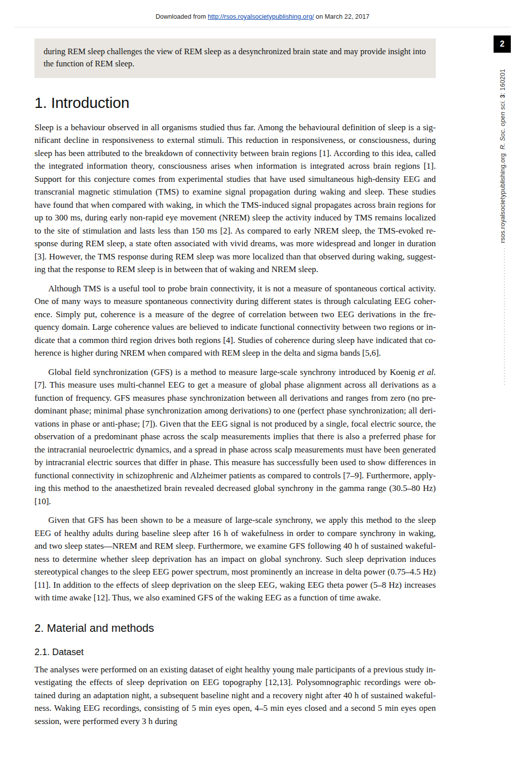Downloaded from http://rsos.royalsocietypublishing.org/ on March 22, 2017
during REM sleep challenges the view of REM sleep as a desynchronized brain state and may provide insight into the function of REM sleep.
1. Introduction
Sleep is a behaviour observed in all organisms studied thus far. Among the behavioural definition of sleep is a significant decline in responsiveness to external stimuli. This reduction in responsiveness, or consciousness, during sleep has been attributed to the breakdown of connectivity between brain regions [1]. According to this idea, called the integrated information theory, consciousness arises when information is integrated across brain regions [1]. Support for this conjecture comes from experimental studies that have used simultaneous high-density EEG and transcranial magnetic stimulation (TMS) to examine signal propagation during waking and sleep. These studies have found that when compared with waking, in which the TMS-induced signal propagates across brain regions for up to 300 ms, during early non-rapid eye movement (NREM) sleep the activity induced by TMS remains localized to the site of stimulation and lasts less than 150 ms [2]. As compared to early NREM sleep, the TMS-evoked response during REM sleep, a state often associated with vivid dreams, was more widespread and longer in duration [3]. However, the TMS response during REM sleep was more localized than that observed during waking, suggesting that the response to REM sleep is in between that of waking and NREM sleep.
Although TMS is a useful tool to probe brain connectivity, it is not a measure of spontaneous cortical activity. One of many ways to measure spontaneous connectivity during different states is through calculating EEG coherence. Simply put, coherence is a measure of the degree of correlation between two EEG derivations in the frequency domain. Large coherence values are believed to indicate functional connectivity between two regions or indicate that a common third region drives both regions [4]. Studies of coherence during sleep have indicated that coherence is higher during NREM when compared with REM sleep in the delta and sigma bands [5,6].
Global field synchronization (GFS) is a method to measure large-scale synchrony introduced by Koenig et al. [7]. This measure uses multi-channel EEG to get a measure of global phase alignment across all derivations as a function of frequency. GFS measures phase synchronization between all derivations and ranges from zero (no predominant phase; minimal phase synchronization among derivations) to one (perfect phase synchronization; all derivations in phase or anti-phase; [7]). Given that the EEG signal is not produced by a single, focal electric source, the observation of a predominant phase across the scalp measurements implies that there is also a preferred phase for the intracranial neuroelectric dynamics, and a spread in phase across scalp measurements must have been generated by intracranial electric sources that differ in phase. This measure has successfully been used to show differences in functional connectivity in schizophrenic and Alzheimer patients as compared to controls [7–9]. Furthermore, applying this method to the anaesthetized brain revealed decreased global synchrony in the gamma range (30.5–80 Hz) [10].
Given that GFS has been shown to be a measure of large-scale synchrony, we apply this method to the sleep EEG of healthy adults during baseline sleep after 16 h of wakefulness in order to compare synchrony in waking, and two sleep states—NREM and REM sleep. Furthermore, we examine GFS following 40 h of sustained wakefulness to determine whether sleep deprivation has an impact on global synchrony. Such sleep deprivation induces stereotypical changes to the sleep EEG power spectrum, most prominently an increase in delta power (0.75–4.5 Hz) [11]. In addition to the effects of sleep deprivation on the sleep EEG, waking EEG theta power (5–8 Hz) increases with time awake [12]. Thus, we also examined GFS of the waking EEG as a function of time awake.
2. Material and methods
2.1. Dataset
The analyses were performed on an existing dataset of eight healthy young male participants of a previous study investigating the effects of sleep deprivation on EEG topography [12,13]. Polysomnographic recordings were obtained during an adaptation night, a subsequent baseline night and a recovery night after 40 h of sustained wakefulness. Waking EEG recordings, consisting of 5 min eyes open, 4–5 min eyes closed and a second 5 min eyes open session, were performed every 3 h during
2
.................................................. rsos.royalsocietypublishing.org R. Soc. open sci. 3: 160201